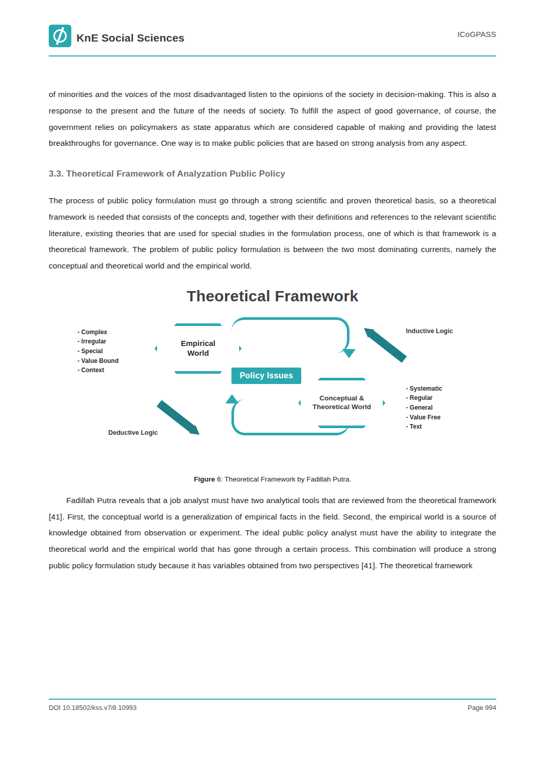KnE Social Sciences
ICoGPASS
of minorities and the voices of the most disadvantaged listen to the opinions of the society in decision-making. This is also a response to the present and the future of the needs of society. To fulfill the aspect of good governance, of course, the government relies on policymakers as state apparatus which are considered capable of making and providing the latest breakthroughs for governance. One way is to make public policies that are based on strong analysis from any aspect.
3.3. Theoretical Framework of Analyzation Public Policy
The process of public policy formulation must go through a strong scientific and proven theoretical basis, so a theoretical framework is needed that consists of the concepts and, together with their definitions and references to the relevant scientific literature, existing theories that are used for special studies in the formulation process, one of which is that framework is a theoretical framework. The problem of public policy formulation is between the two most dominating currents, namely the conceptual and theoretical world and the empirical world.
Theoretical Framework
- Complex
- Irregular
- Special
- Value Bound
- Context
Empirical
World
Conceptual &
Theoretical World
Policy Issues
Inductive Logic
Deductive Logic
- Systematic
- Regular
- General
- Value Free
- Text
Figure 6: Theoretical Framework by Fadillah Putra.
Fadillah Putra reveals that a job analyst must have two analytical tools that are reviewed from the theoretical framework [41]. First, the conceptual world is a generalization of empirical facts in the field. Second, the empirical world is a source of knowledge obtained from observation or experiment. The ideal public policy analyst must have the ability to integrate the theoretical world and the empirical world that has gone through a certain process. This combination will produce a strong public policy formulation study because it has variables obtained from two perspectives [41]. The theoretical framework
DOI 10.18502/kss.v7i9.10993
Page 994